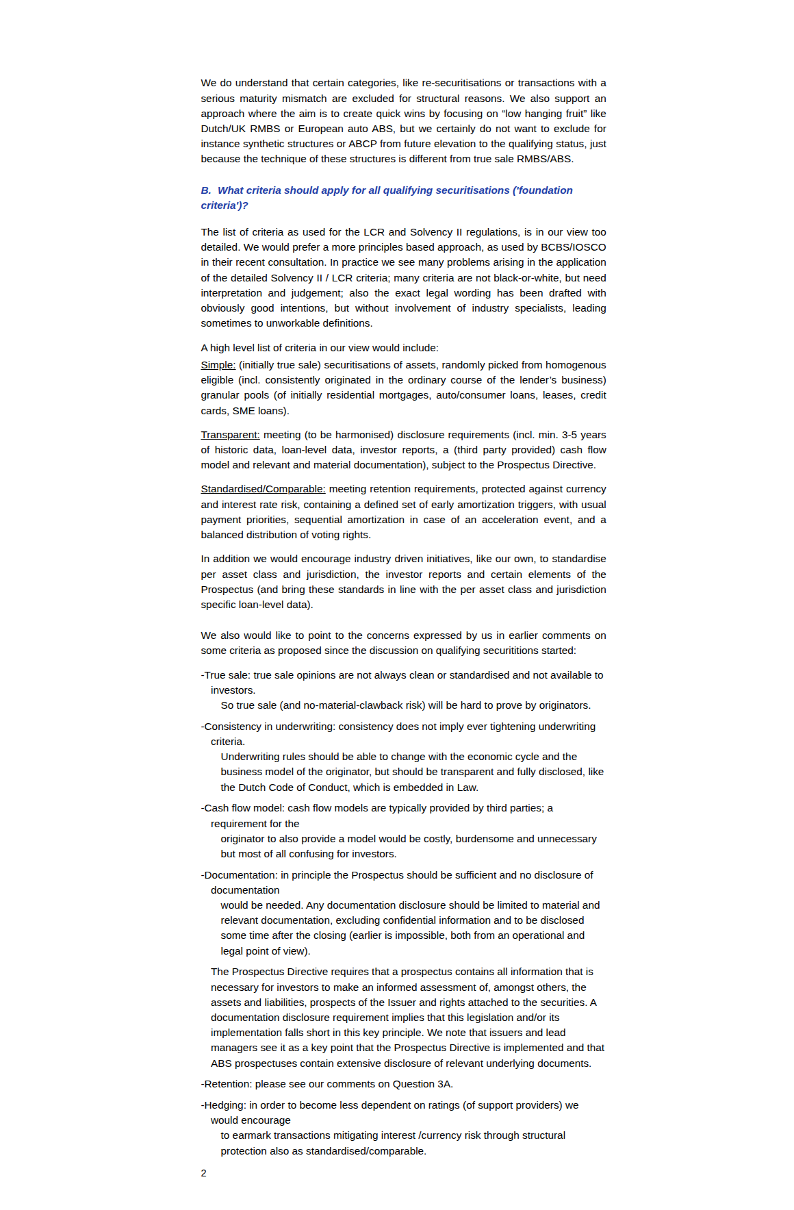We do understand that certain categories, like re-securitisations or transactions with a serious maturity mismatch are excluded for structural reasons. We also support an approach where the aim is to create quick wins by focusing on “low hanging fruit” like Dutch/UK RMBS or European auto ABS, but we certainly do not want to exclude for instance synthetic structures or ABCP from future elevation to the qualifying status, just because the technique of these structures is different from true sale RMBS/ABS.
B. What criteria should apply for all qualifying securitisations ('foundation criteria')?
The list of criteria as used for the LCR and Solvency II regulations, is in our view too detailed. We would prefer a more principles based approach, as used by BCBS/IOSCO in their recent consultation. In practice we see many problems arising in the application of the detailed Solvency II / LCR criteria; many criteria are not black-or-white, but need interpretation and judgement; also the exact legal wording has been drafted with obviously good intentions, but without involvement of industry specialists, leading sometimes to unworkable definitions.
A high level list of criteria in our view would include:
Simple: (initially true sale) securitisations of assets, randomly picked from homogenous eligible (incl. consistently originated in the ordinary course of the lender’s business) granular pools (of initially residential mortgages, auto/consumer loans, leases, credit cards, SME loans).
Transparent: meeting (to be harmonised) disclosure requirements (incl. min. 3-5 years of historic data, loan-level data, investor reports, a (third party provided) cash flow model and relevant and material documentation), subject to the Prospectus Directive.
Standardised/Comparable: meeting retention requirements, protected against currency and interest rate risk, containing a defined set of early amortization triggers, with usual payment priorities, sequential amortization in case of an acceleration event, and a balanced distribution of voting rights.
In addition we would encourage industry driven initiatives, like our own, to standardise per asset class and jurisdiction, the investor reports and certain elements of the Prospectus (and bring these standards in line with the per asset class and jurisdiction specific loan-level data).
We also would like to point to the concerns expressed by us in earlier comments on some criteria as proposed since the discussion on qualifying securititions started:
-True sale: true sale opinions are not always clean or standardised and not available to investors. So true sale (and no-material-clawback risk) will be hard to prove by originators.
-Consistency in underwriting: consistency does not imply ever tightening underwriting criteria. Underwriting rules should be able to change with the economic cycle and the business model of the originator, but should be transparent and fully disclosed, like the Dutch Code of Conduct, which is embedded in Law.
-Cash flow model: cash flow models are typically provided by third parties; a requirement for the originator to also provide a model would be costly, burdensome and unnecessary but most of all confusing for investors.
-Documentation: in principle the Prospectus should be sufficient and no disclosure of documentation would be needed. Any documentation disclosure should be limited to material and relevant documentation, excluding confidential information and to be disclosed some time after the closing (earlier is impossible, both from an operational and legal point of view).
The Prospectus Directive requires that a prospectus contains all information that is necessary for investors to make an informed assessment of, amongst others, the assets and liabilities, prospects of the Issuer and rights attached to the securities. A documentation disclosure requirement implies that this legislation and/or its implementation falls short in this key principle. We note that issuers and lead managers see it as a key point that the Prospectus Directive is implemented and that ABS prospectuses contain extensive disclosure of relevant underlying documents.
-Retention: please see our comments on Question 3A.
-Hedging: in order to become less dependent on ratings (of support providers) we would encourage to earmark transactions mitigating interest /currency risk through structural protection also as standardised/comparable.
2